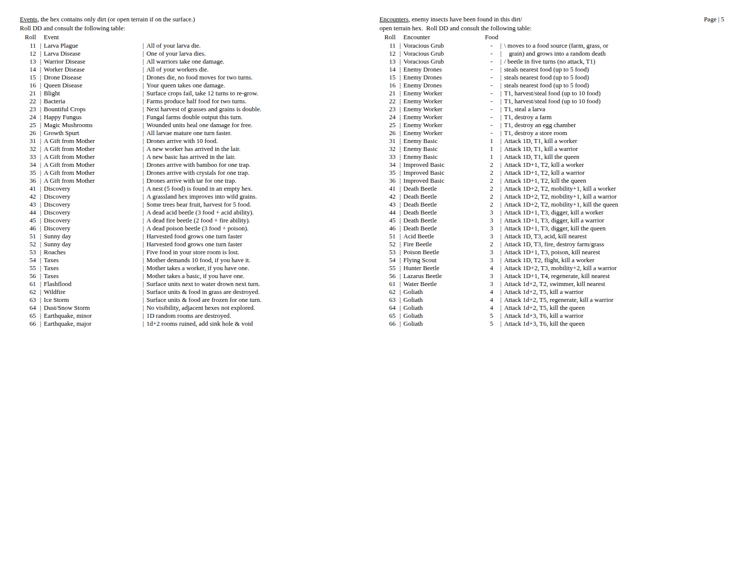Events, the hex contains only dirt (or open terrain if on the surface.)
Roll DD and consult the following table:
| Roll | | Event | | |
| --- | --- | --- | --- | --- |
| 11 | / | Larva Plague | / | All of your larva die. |
| 12 | / | Larva Disease | / | One of your larva dies. |
| 13 | / | Warrior Disease | / | All warriors take one damage. |
| 14 | / | Worker Disease | / | All of your workers die. |
| 15 | / | Drone Disease | / | Drones die, no food moves for two turns. |
| 16 | / | Queen Disease | / | Your queen takes one damage. |
| 21 | / | Blight | / | Surface crops fail, take 12 turns to re-grow. |
| 22 | / | Bacteria | / | Farms produce half food for two turns. |
| 23 | / | Bountiful Crops | / | Next harvest of grasses and grains is double. |
| 24 | / | Happy Fungus | / | Fungal farms double output this turn. |
| 25 | / | Magic Mushrooms | / | Wounded units heal one damage for free. |
| 26 | / | Growth Spurt | / | All larvae mature one turn faster. |
| 31 | / | A Gift from Mother | / | Drones arrive with 10 food. |
| 32 | / | A Gift from Mother | / | A new worker has arrived in the lair. |
| 33 | / | A Gift from Mother | / | A new basic has arrived in the lair. |
| 34 | / | A Gift from Mother | / | Drones arrive with bamboo for one trap. |
| 35 | / | A Gift from Mother | / | Drones arrive with crystals for one trap. |
| 36 | / | A Gift from Mother | / | Drones arrive with tar for one trap. |
| 41 | / | Discovery | / | A nest (5 food) is found in an empty hex. |
| 42 | / | Discovery | / | A grassland hex improves into wild grains. |
| 43 | / | Discovery | / | Some trees bear fruit, harvest for 5 food. |
| 44 | / | Discovery | / | A dead acid beetle (3 food + acid ability). |
| 45 | / | Discovery | / | A dead fire beetle (2 food + fire ability). |
| 46 | / | Discovery | / | A dead poison beetle (3 food + poison). |
| 51 | / | Sunny day | / | Harvested food grows one turn faster |
| 52 | / | Sunny day | / | Harvested food grows one turn faster |
| 53 | / | Roaches | / | Five food in your store room is lost. |
| 54 | / | Taxes | / | Mother demands 10 food, if you have it. |
| 55 | / | Taxes | / | Mother takes a worker, if you have one. |
| 56 | / | Taxes | / | Mother takes a basic, if you have one. |
| 61 | / | Flashflood | / | Surface units next to water drown next turn. |
| 62 | / | Wildfire | / | Surface units & food in grass are destroyed. |
| 63 | / | Ice Storm | / | Surface units & food are frozen for one turn. |
| 64 | / | Dust/Snow Storm | / | No visibility, adjacent hexes not explored. |
| 65 | / | Earthquake, minor | / | 1D random rooms are destroyed. |
| 66 | / | Earthquake, major | / | 1d+2 rooms ruined, add sink hole & void |
Encounters, enemy insects have been found in this dirt/ Page | 5
open terrain hex. Roll DD and consult the following table:
| Roll | | Encounter | Food | | |
| --- | --- | --- | --- | --- | --- |
| 11 | / | Voracious Grub | - | / | \ moves to a food source (farm, grass, or |
| 12 | / | Voracious Grub | - | / | grain) and grows into a random death |
| 13 | / | Voracious Grub | - | / | / beetle in five turns (no attack, T1) |
| 14 | / | Enemy Drones | - | / | steals nearest food (up to 5 food) |
| 15 | / | Enemy Drones | - | / | steals nearest food (up to 5 food) |
| 16 | / | Enemy Drones | - | / | steals nearest food (up to 5 food) |
| 21 | / | Enemy Worker | - | / | T1, harvest/steal food (up to 10 food) |
| 22 | / | Enemy Worker | - | / | T1, harvest/steal food (up to 10 food) |
| 23 | / | Enemy Worker | - | / | T1, steal a larva |
| 24 | / | Enemy Worker | - | / | T1, destroy a farm |
| 25 | / | Enemy Worker | - | / | T1, destroy an egg chamber |
| 26 | / | Enemy Worker | - | / | T1, destroy a store room |
| 31 | / | Enemy Basic | 1 | / | Attack 1D, T1, kill a worker |
| 32 | / | Enemy Basic | 1 | / | Attack 1D, T1, kill a warrior |
| 33 | / | Enemy Basic | 1 | / | Attack 1D, T1, kill the queen |
| 34 | / | Improved Basic | 2 | / | Attack 1D+1, T2, kill a worker |
| 35 | / | Improved Basic | 2 | / | Attack 1D+1, T2, kill a warrior |
| 36 | / | Improved Basic | 2 | / | Attack 1D+1, T2, kill the queen |
| 41 | / | Death Beetle | 2 | / | Attack 1D+2, T2, mobility+1, kill a worker |
| 42 | / | Death Beetle | 2 | / | Attack 1D+2, T2, mobility+1, kill a warrior |
| 43 | / | Death Beetle | 2 | / | Attack 1D+2, T2, mobility+1, kill the queen |
| 44 | / | Death Beetle | 3 | / | Attack 1D+1, T3, digger, kill a worker |
| 45 | / | Death Beetle | 3 | / | Attack 1D+1, T3, digger, kill a warrior |
| 46 | / | Death Beetle | 3 | / | Attack 1D+1, T3, digger, kill the queen |
| 51 | / | Acid Beetle | 3 | / | Attack 1D, T3, acid, kill nearest |
| 52 | / | Fire Beetle | 2 | / | Attack 1D, T3, fire, destroy farm/grass |
| 53 | / | Poison Beetle | 3 | / | Attack 1D+1, T3, poison, kill nearest |
| 54 | / | Flying Scout | 3 | / | Attack 1D, T2, flight, kill a worker |
| 55 | / | Hunter Beetle | 4 | / | Attack 1D+2, T3, mobility+2, kill a warrior |
| 56 | / | Lazarus Beetle | 3 | / | Attack 1D+1, T4, regenerate, kill nearest |
| 61 | / | Water Beetle | 3 | / | Attack 1d+2, T2, swimmer, kill nearest |
| 62 | / | Goliath | 4 | / | Attack 1d+2, T5, kill a warrior |
| 63 | / | Goliath | 4 | / | Attack 1d+2, T5, regenerate, kill a warrior |
| 64 | / | Goliath | 4 | / | Attack 1d+2, T5, kill the queen |
| 65 | / | Goliath | 5 | / | Attack 1d+3, T6, kill a warrior |
| 66 | / | Goliath | 5 | / | Attack 1d+3, T6, kill the queen |